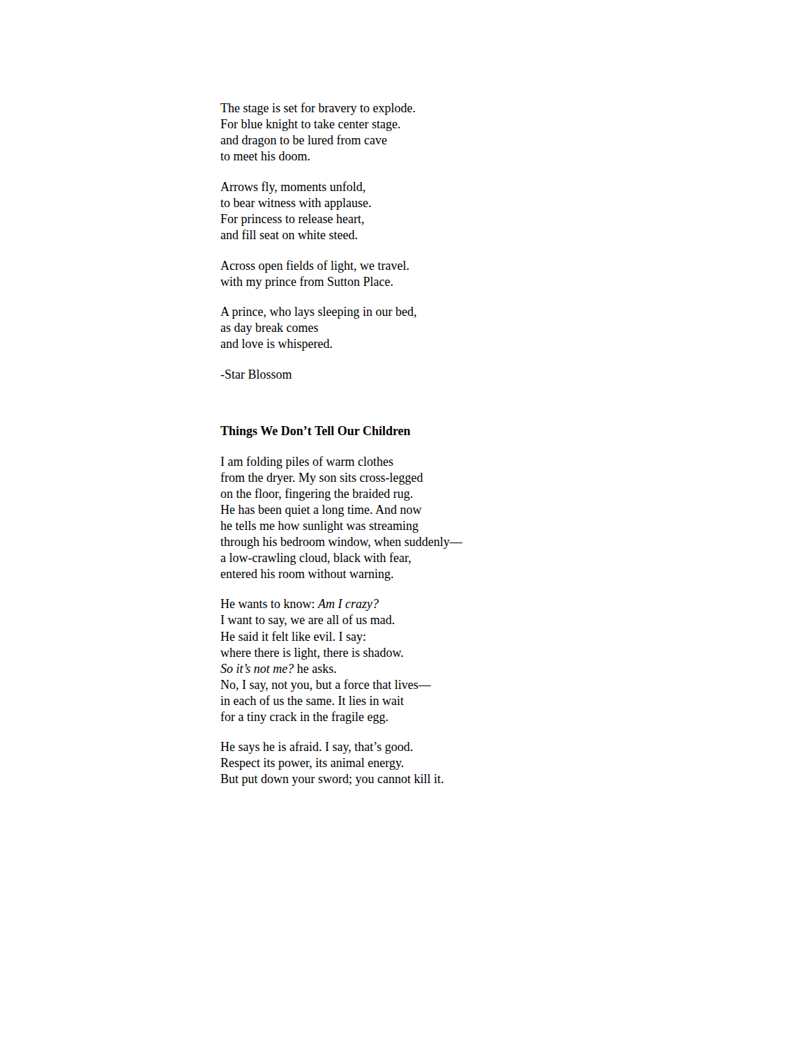The stage is set for bravery to explode.
For blue knight to take center stage.
and dragon to be lured from cave
to meet his doom.
Arrows fly, moments unfold,
to bear witness with applause.
For princess to release heart,
and fill seat on white steed.
Across open fields of light, we travel.
with my prince from Sutton Place.
A prince, who lays sleeping in our bed,
as day break comes
and love is whispered.
-Star Blossom
Things We Don’t Tell Our Children
I am folding piles of warm clothes
from the dryer. My son sits cross-legged
on the floor, fingering the braided rug.
He has been quiet a long time. And now
he tells me how sunlight was streaming
through his bedroom window, when suddenly—
a low-crawling cloud, black with fear,
entered his room without warning.
He wants to know: Am I crazy?
I want to say, we are all of us mad.
He said it felt like evil. I say:
where there is light, there is shadow.
So it’s not me? he asks.
No, I say, not you, but a force that lives—
in each of us the same. It lies in wait
for a tiny crack in the fragile egg.
He says he is afraid. I say, that’s good.
Respect its power, its animal energy.
But put down your sword; you cannot kill it.